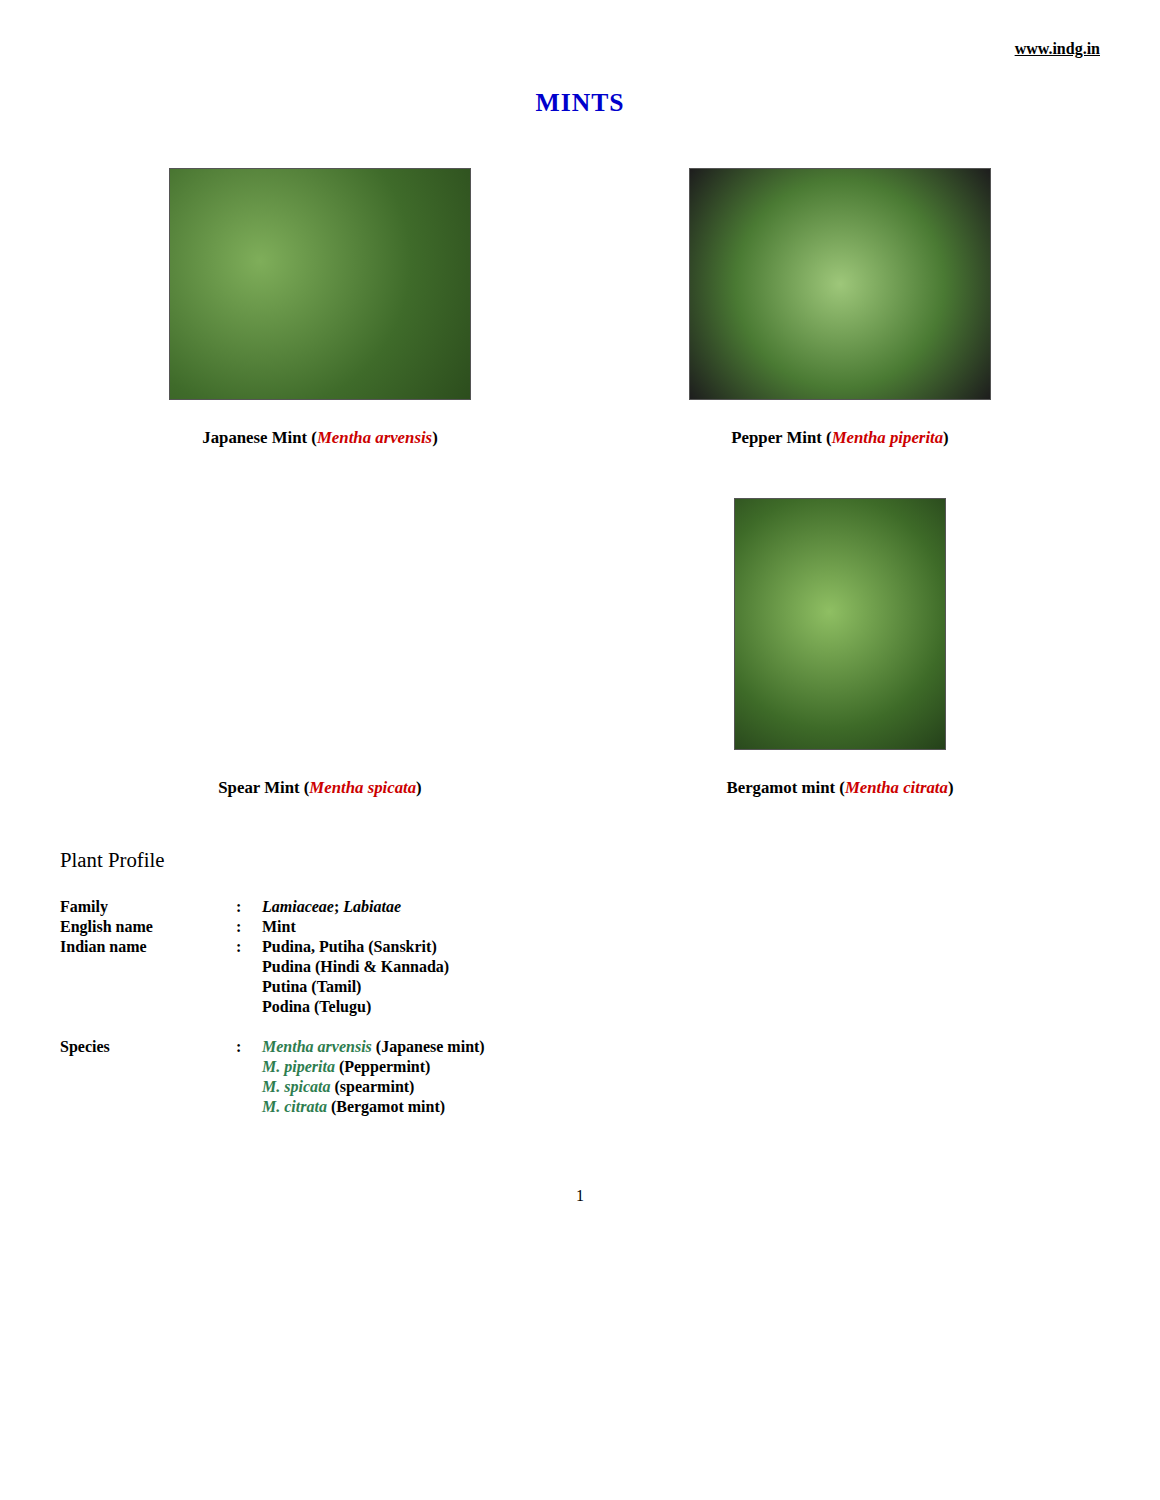www.indg.in
MINTS
| Japanese Mint ( Mentha arvensis ) | Pepper Mint ( Mentha piperita ) |
| Spear Mint ( Mentha spicata ) | Bergamot mint ( Mentha citrata ) |
Plant Profile
| Family | : | Lamiaceae ; Labiatae |
| English name | : | Mint |
| Indian name | : | Pudina, Putiha (Sanskrit) |
| | | Pudina (Hindi & Kannada) |
| | | Putina (Tamil) |
| | | Podina (Telugu) |
| Species | : | Mentha arvensis (Japanese mint) |
| | | M. piperita (Peppermint) |
| | | M. spicata (spearmint) |
| | | M. citrata (Bergamot mint) |
1